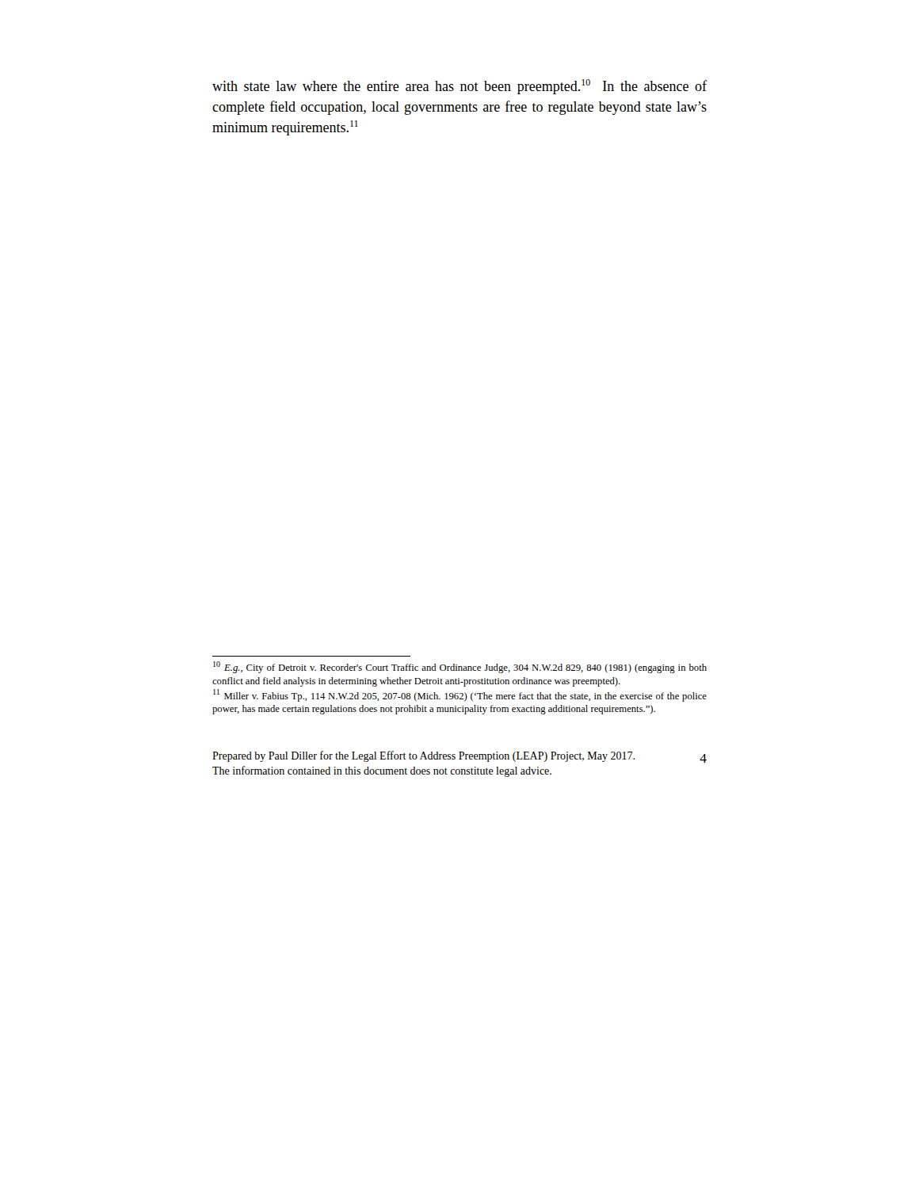with state law where the entire area has not been preempted.10 In the absence of complete field occupation, local governments are free to regulate beyond state law’s minimum requirements.11
10 E.g., City of Detroit v. Recorder's Court Traffic and Ordinance Judge, 304 N.W.2d 829, 840 (1981) (engaging in both conflict and field analysis in determining whether Detroit anti-prostitution ordinance was preempted).
11 Miller v. Fabius Tp., 114 N.W.2d 205, 207-08 (Mich. 1962) (‘The mere fact that the state, in the exercise of the police power, has made certain regulations does not prohibit a municipality from exacting additional requirements.”).
Prepared by Paul Diller for the Legal Effort to Address Preemption (LEAP) Project, May 2017.
The information contained in this document does not constitute legal advice.
4